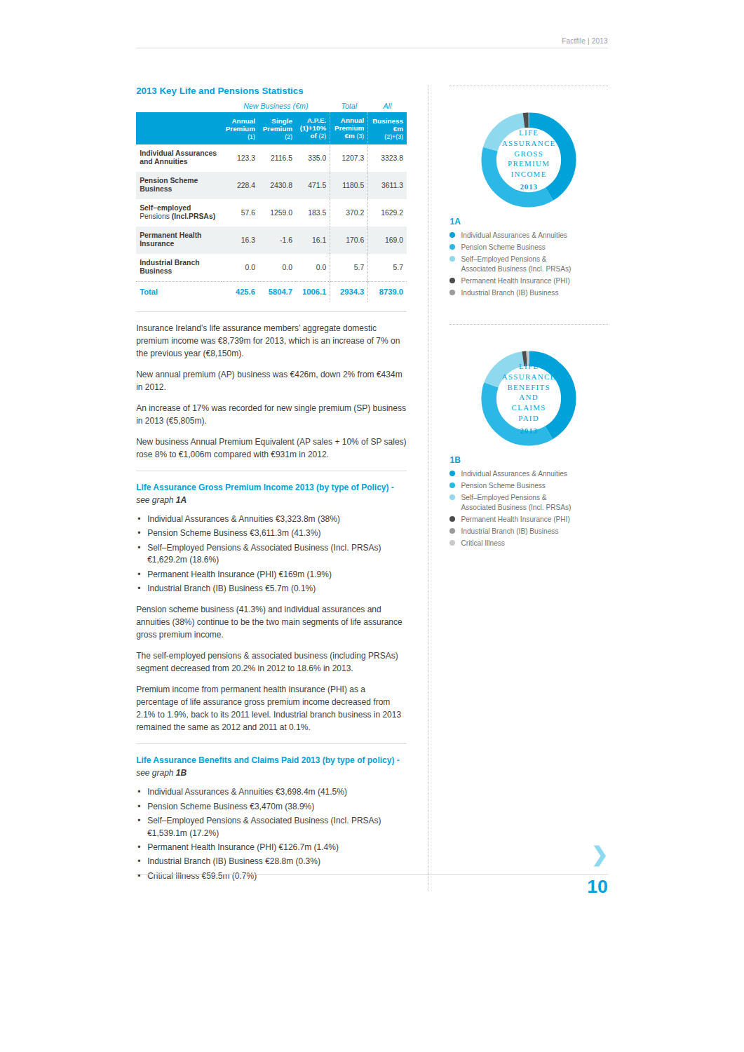Factfile | 2013
2013 Key Life and Pensions Statistics
| | New Business (€m) | Total | All |
| --- | --- | --- | --- |
| | Annual Premium (1) | Single Premium (2) | A.P.E. (1)+10% of (2) | Annual Premium €m (3) | Business €m (2)+(3) |
| Individual Assurances and Annuities | 123.3 | 2116.5 | 335.0 | 1207.3 | 3323.8 |
| Pension Scheme Business | 228.4 | 2430.8 | 471.5 | 1180.5 | 3611.3 |
| Self–employed Pensions (Incl.PRSAs) | 57.6 | 1259.0 | 183.5 | 370.2 | 1629.2 |
| Permanent Health Insurance | 16.3 | -1.6 | 16.1 | 170.6 | 169.0 |
| Industrial Branch Business | 0.0 | 0.0 | 0.0 | 5.7 | 5.7 |
| Total | 425.6 | 5804.7 | 1006.1 | 2934.3 | 8739.0 |
Insurance Ireland’s life assurance members’ aggregate domestic premium income was €8,739m for 2013, which is an increase of 7% on the previous year (€8,150m).
New annual premium (AP) business was €426m, down 2% from €434m in 2012.
An increase of 17% was recorded for new single premium (SP) business in 2013 (€5,805m).
New business Annual Premium Equivalent (AP sales + 10% of SP sales) rose 8% to €1,006m compared with €931m in 2012.
Life Assurance Gross Premium Income 2013 (by type of Policy) - see graph 1A
Individual Assurances & Annuities €3,323.8m (38%)
Pension Scheme Business €3,611.3m (41.3%)
Self–Employed Pensions & Associated Business (Incl. PRSAs) €1,629.2m (18.6%)
Permanent Health Insurance (PHI) €169m (1.9%)
Industrial Branch (IB) Business €5.7m (0.1%)
Pension scheme business (41.3%) and individual assurances and annuities (38%) continue to be the two main segments of life assurance gross premium income.
The self-employed pensions & associated business (including PRSAs) segment decreased from 20.2% in 2012 to 18.6% in 2013.
Premium income from permanent health insurance (PHI) as a percentage of life assurance gross premium income decreased from 2.1% to 1.9%, back to its 2011 level. Industrial branch business in 2013 remained the same as 2012 and 2011 at 0.1%.
Life Assurance Benefits and Claims Paid 2013 (by type of policy) - see graph 1B
Individual Assurances & Annuities €3,698.4m (41.5%)
Pension Scheme Business €3,470m (38.9%)
Self–Employed Pensions & Associated Business (Incl. PRSAs) €1,539.1m (17.2%)
Permanent Health Insurance (PHI) €126.7m (1.4%)
Industrial Branch (IB) Business €28.8m (0.3%)
Critical Illness €59.5m (0.7%)
Life
Assurance
Gross
Premium
Income 2013
1A
Individual Assurances & Annuities
Pension Scheme Business
Self–Employed Pensions &
Associated Business (Incl. PRSAs)
Permanent Health Insurance (PHI)
Industrial Branch (IB) Business
Life
Assurance
Benefits and
Claims Paid 2013
1B
Individual Assurances & Annuities
Pension Scheme Business
Self–Employed Pensions &
Associated Business (Incl. PRSAs)
Permanent Health Insurance (PHI)
Industrial Branch (IB) Business
Critical Illness
❯
10